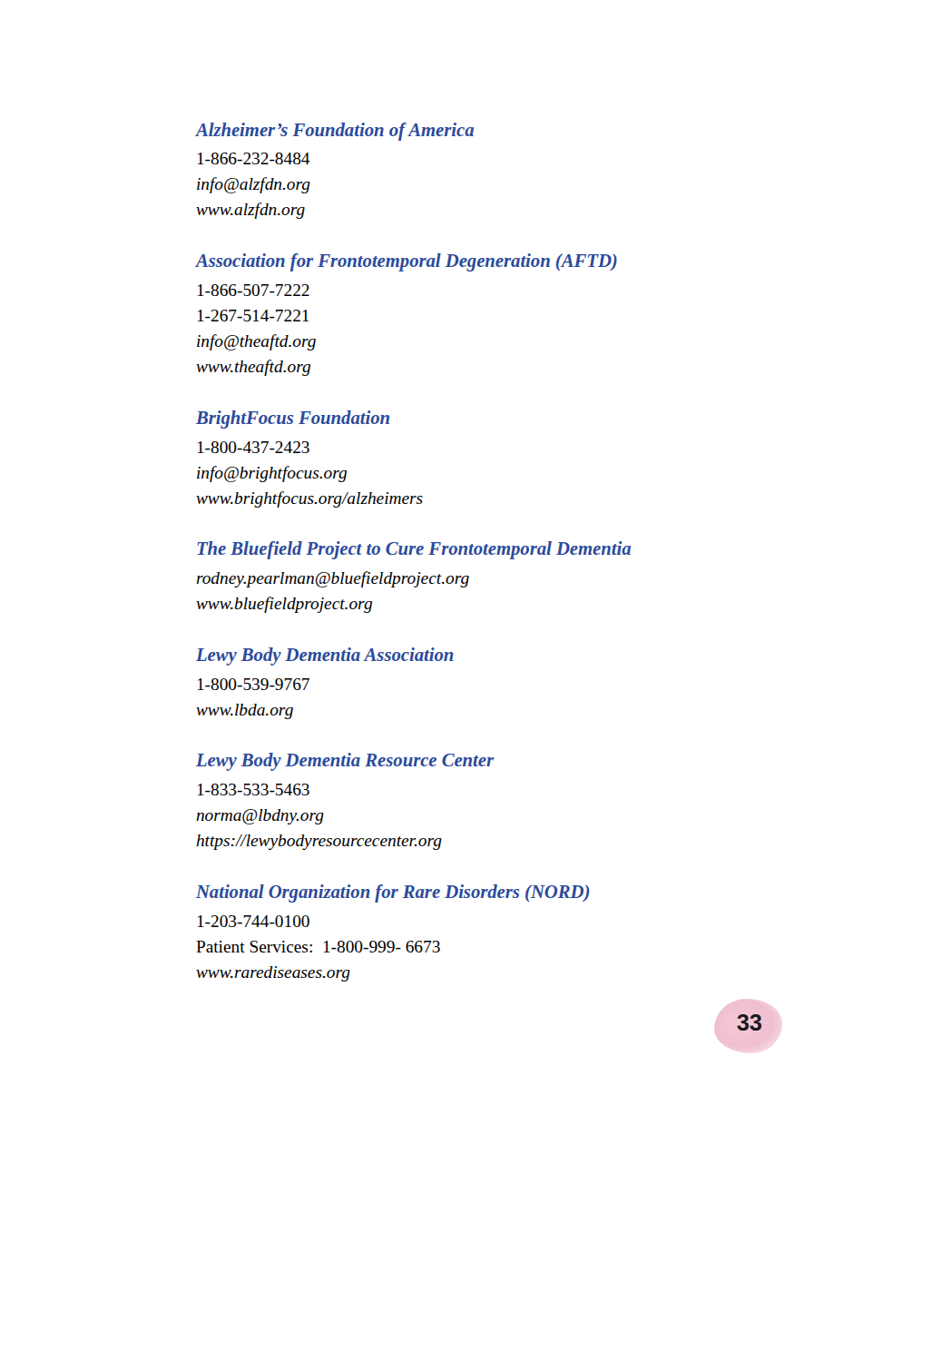Alzheimer’s Foundation of America
1-866-232-8484
info@alzfdn.org
www.alzfdn.org
Association for Frontotemporal Degeneration (AFTD)
1-866-507-7222
1-267-514-7221
info@theaftd.org
www.theaftd.org
BrightFocus Foundation
1-800-437-2423
info@brightfocus.org
www.brightfocus.org/alzheimers
The Bluefield Project to Cure Frontotemporal Dementia
rodney.pearlman@bluefieldproject.org
www.bluefieldproject.org
Lewy Body Dementia Association
1-800-539-9767
www.lbda.org
Lewy Body Dementia Resource Center
1-833-533-5463
norma@lbdny.org
https://lewybodyresourcecenter.org
National Organization for Rare Disorders (NORD)
1-203-744-0100
Patient Services: 1-800-999- 6673
www.rarediseases.org
33